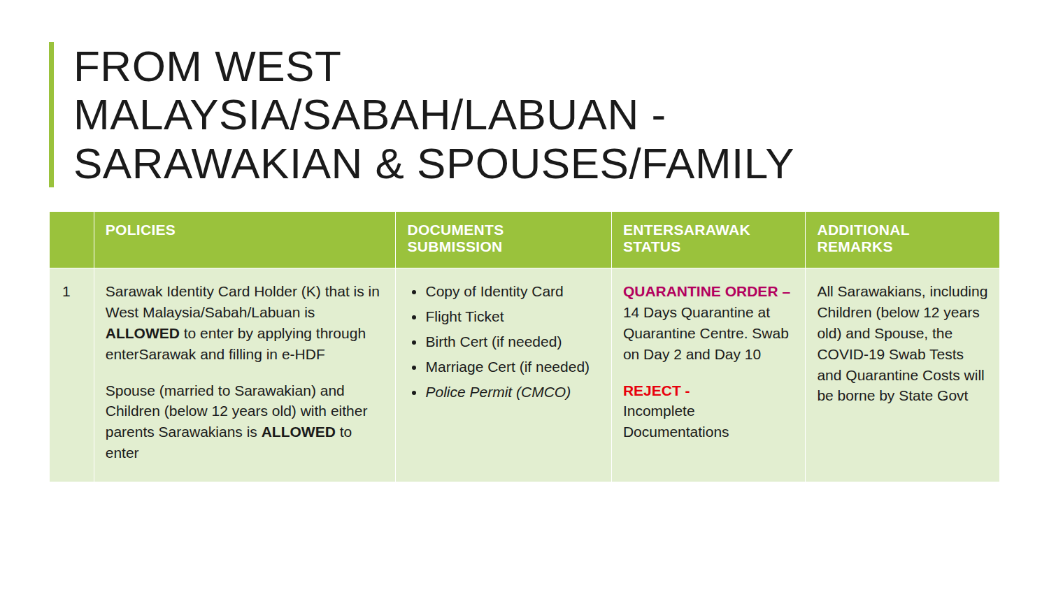From West Malaysia/Sabah/Labuan - Sarawakian & Spouses/Family
| | Policies | Documents Submission | enterSarawak Status | Additional Remarks |
| --- | --- | --- | --- | --- |
| 1 | Sarawak Identity Card Holder (K) that is in West Malaysia/Sabah/Labuan is ALLOWED to enter by applying through enterSarawak and filling in e-HDF Spouse (married to Sarawakian) and Children (below 12 years old) with either parents Sarawakians is ALLOWED to enter | Copy of Identity Card Flight Ticket Birth Cert (if needed) Marriage Cert (if needed) Police Permit (CMCO) | QUARANTINE ORDER – 14 Days Quarantine at Quarantine Centre. Swab on Day 2 and Day 10 REJECT - Incomplete Documentations | All Sarawakians, including Children (below 12 years old) and Spouse, the COVID-19 Swab Tests and Quarantine Costs will be borne by State Govt |